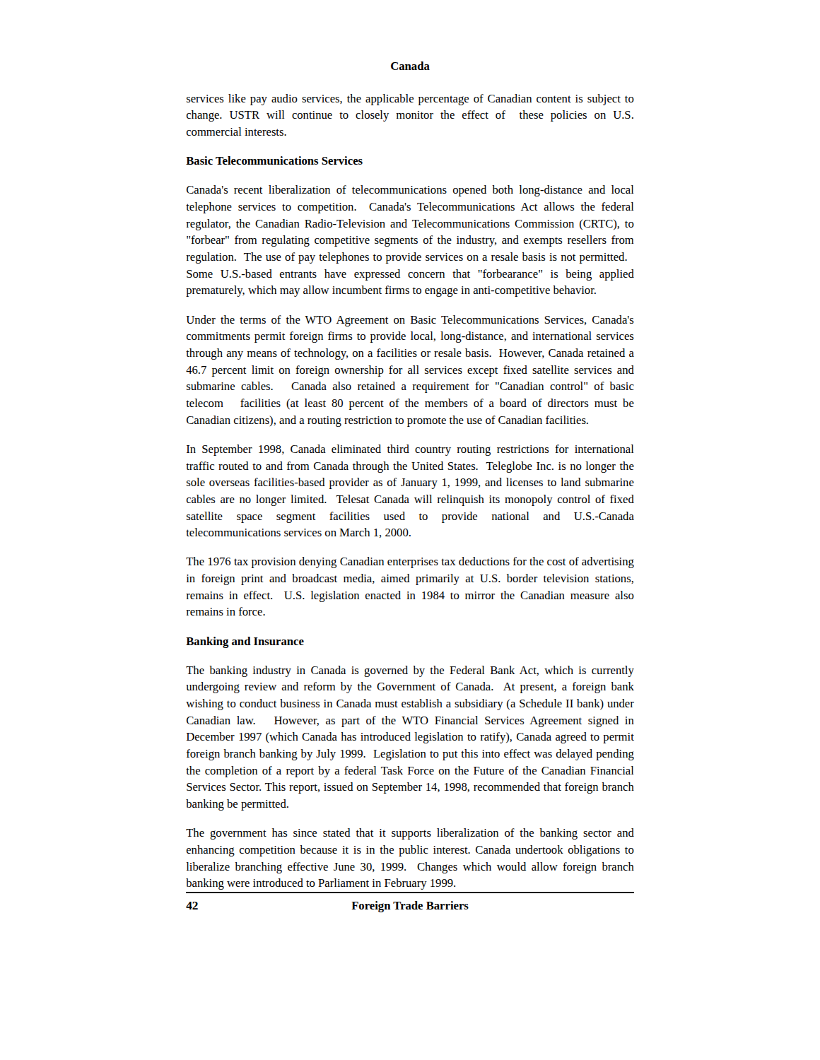Canada
services like pay audio services, the applicable percentage of Canadian content is subject to change. USTR will continue to closely monitor the effect of these policies on U.S. commercial interests.
Basic Telecommunications Services
Canada's recent liberalization of telecommunications opened both long-distance and local telephone services to competition. Canada's Telecommunications Act allows the federal regulator, the Canadian Radio-Television and Telecommunications Commission (CRTC), to "forbear" from regulating competitive segments of the industry, and exempts resellers from regulation. The use of pay telephones to provide services on a resale basis is not permitted. Some U.S.-based entrants have expressed concern that "forbearance" is being applied prematurely, which may allow incumbent firms to engage in anti-competitive behavior.
Under the terms of the WTO Agreement on Basic Telecommunications Services, Canada's commitments permit foreign firms to provide local, long-distance, and international services through any means of technology, on a facilities or resale basis. However, Canada retained a 46.7 percent limit on foreign ownership for all services except fixed satellite services and submarine cables. Canada also retained a requirement for "Canadian control" of basic telecom facilities (at least 80 percent of the members of a board of directors must be Canadian citizens), and a routing restriction to promote the use of Canadian facilities.
In September 1998, Canada eliminated third country routing restrictions for international traffic routed to and from Canada through the United States. Teleglobe Inc. is no longer the sole overseas facilities-based provider as of January 1, 1999, and licenses to land submarine cables are no longer limited. Telesat Canada will relinquish its monopoly control of fixed satellite space segment facilities used to provide national and U.S.-Canada telecommunications services on March 1, 2000.
The 1976 tax provision denying Canadian enterprises tax deductions for the cost of advertising in foreign print and broadcast media, aimed primarily at U.S. border television stations, remains in effect. U.S. legislation enacted in 1984 to mirror the Canadian measure also remains in force.
Banking and Insurance
The banking industry in Canada is governed by the Federal Bank Act, which is currently undergoing review and reform by the Government of Canada. At present, a foreign bank wishing to conduct business in Canada must establish a subsidiary (a Schedule II bank) under Canadian law. However, as part of the WTO Financial Services Agreement signed in December 1997 (which Canada has introduced legislation to ratify), Canada agreed to permit foreign branch banking by July 1999. Legislation to put this into effect was delayed pending the completion of a report by a federal Task Force on the Future of the Canadian Financial Services Sector. This report, issued on September 14, 1998, recommended that foreign branch banking be permitted.
The government has since stated that it supports liberalization of the banking sector and enhancing competition because it is in the public interest. Canada undertook obligations to liberalize branching effective June 30, 1999. Changes which would allow foreign branch banking were introduced to Parliament in February 1999.
42 Foreign Trade Barriers